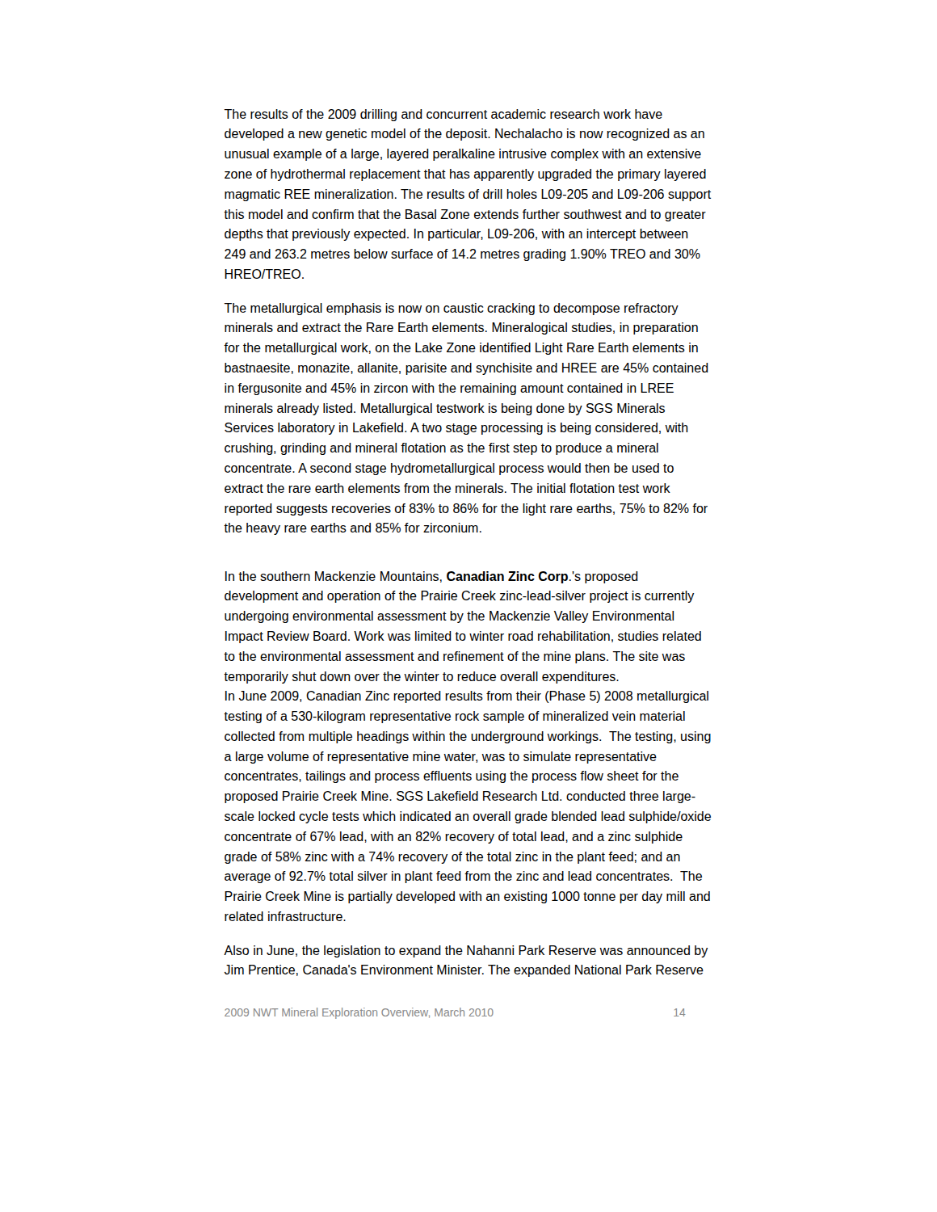The results of the 2009 drilling and concurrent academic research work have developed a new genetic model of the deposit. Nechalacho is now recognized as an unusual example of a large, layered peralkaline intrusive complex with an extensive zone of hydrothermal replacement that has apparently upgraded the primary layered magmatic REE mineralization. The results of drill holes L09-205 and L09-206 support this model and confirm that the Basal Zone extends further southwest and to greater depths that previously expected. In particular, L09-206, with an intercept between 249 and 263.2 metres below surface of 14.2 metres grading 1.90% TREO and 30% HREO/TREO.
The metallurgical emphasis is now on caustic cracking to decompose refractory minerals and extract the Rare Earth elements. Mineralogical studies, in preparation for the metallurgical work, on the Lake Zone identified Light Rare Earth elements in bastnaesite, monazite, allanite, parisite and synchisite and HREE are 45% contained in fergusonite and 45% in zircon with the remaining amount contained in LREE minerals already listed. Metallurgical testwork is being done by SGS Minerals Services laboratory in Lakefield. A two stage processing is being considered, with crushing, grinding and mineral flotation as the first step to produce a mineral concentrate. A second stage hydrometallurgical process would then be used to extract the rare earth elements from the minerals. The initial flotation test work reported suggests recoveries of 83% to 86% for the light rare earths, 75% to 82% for the heavy rare earths and 85% for zirconium.
In the southern Mackenzie Mountains, Canadian Zinc Corp.'s proposed development and operation of the Prairie Creek zinc-lead-silver project is currently undergoing environmental assessment by the Mackenzie Valley Environmental Impact Review Board. Work was limited to winter road rehabilitation, studies related to the environmental assessment and refinement of the mine plans. The site was temporarily shut down over the winter to reduce overall expenditures.
In June 2009, Canadian Zinc reported results from their (Phase 5) 2008 metallurgical testing of a 530-kilogram representative rock sample of mineralized vein material collected from multiple headings within the underground workings. The testing, using a large volume of representative mine water, was to simulate representative concentrates, tailings and process effluents using the process flow sheet for the proposed Prairie Creek Mine. SGS Lakefield Research Ltd. conducted three large-scale locked cycle tests which indicated an overall grade blended lead sulphide/oxide concentrate of 67% lead, with an 82% recovery of total lead, and a zinc sulphide grade of 58% zinc with a 74% recovery of the total zinc in the plant feed; and an average of 92.7% total silver in plant feed from the zinc and lead concentrates. The Prairie Creek Mine is partially developed with an existing 1000 tonne per day mill and related infrastructure.
Also in June, the legislation to expand the Nahanni Park Reserve was announced by Jim Prentice, Canada's Environment Minister. The expanded National Park Reserve
2009 NWT Mineral Exploration Overview, March 2010 14